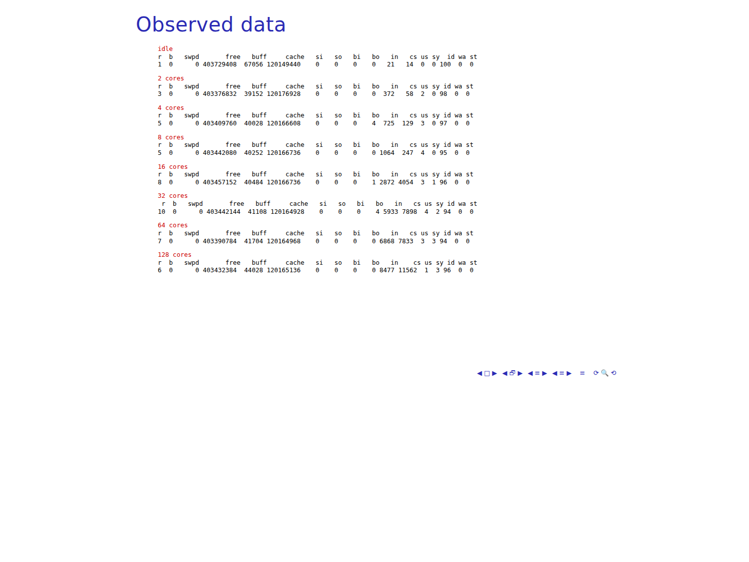Observed data
idle
r  b   swpd       free   buff     cache   si   so   bi   bo   in   cs us sy  id wa st
1  0      0 403729408  67056 120149440    0    0    0    0   21   14  0  0 100  0  0
2 cores
r  b   swpd       free   buff     cache   si   so   bi   bo   in   cs us sy id wa st
3  0      0 403376832  39152 120176928    0    0    0    0  372   58  2  0 98  0  0
4 cores
r  b   swpd       free   buff     cache   si   so   bi   bo   in   cs us sy id wa st
5  0      0 403409760  40028 120166608    0    0    0    4  725  129  3  0 97  0  0
8 cores
r  b   swpd       free   buff     cache   si   so   bi   bo   in   cs us sy id wa st
5  0      0 403442080  40252 120166736    0    0    0    0 1064  247  4  0 95  0  0
16 cores
r  b   swpd       free   buff     cache   si   so   bi   bo   in   cs us sy id wa st
8  0      0 403457152  40484 120166736    0    0    0    1 2872 4054  3  1 96  0  0
32 cores
 r  b   swpd       free   buff     cache   si   so   bi   bo   in   cs us sy id wa st
10  0      0 403442144  41108 120164928    0    0    0    4 5933 7898  4  2 94  0  0
64 cores
r  b   swpd       free   buff     cache   si   so   bi   bo   in   cs us sy id wa st
7  0      0 403390784  41704 120164968    0    0    0    0 6868 7833  3  3 94  0  0
128 cores
r  b   swpd       free   buff     cache   si   so   bi   bo   in    cs us sy id wa st
6  0      0 403432384  44028 120165136    0    0    0    0 8477 11562  1  3 96  0  0
◀□▶ ◀🗗▶ ◀≡▶ ◀≡▶ ≡ ⟳🔍⟲